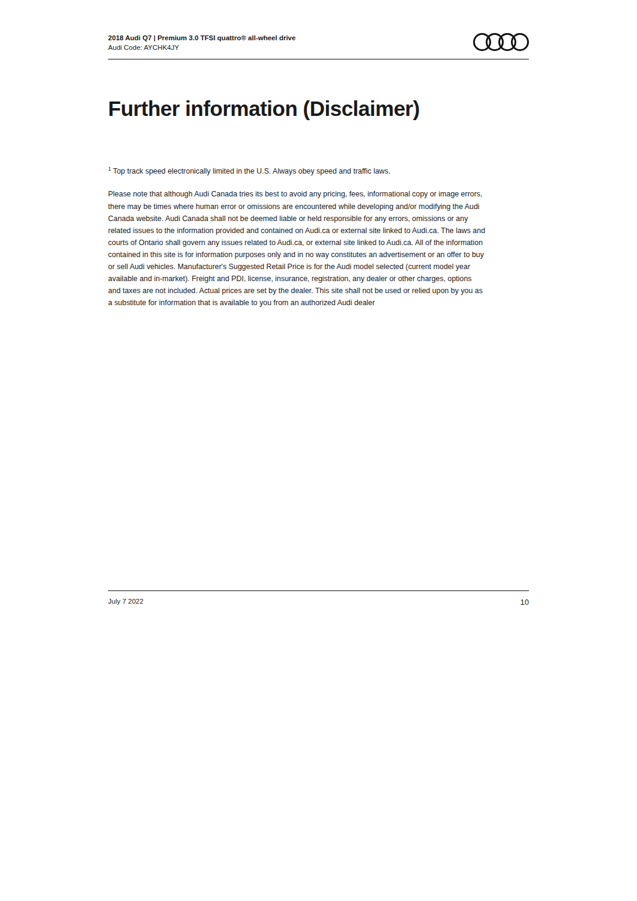2018 Audi Q7 | Premium 3.0 TFSI quattro® all-wheel drive
Audi Code: AYCHK4JY
Further information (Disclaimer)
1 Top track speed electronically limited in the U.S. Always obey speed and traffic laws.
Please note that although Audi Canada tries its best to avoid any pricing, fees, informational copy or image errors, there may be times where human error or omissions are encountered while developing and/or modifying the Audi Canada website. Audi Canada shall not be deemed liable or held responsible for any errors, omissions or any related issues to the information provided and contained on Audi.ca or external site linked to Audi.ca. The laws and courts of Ontario shall govern any issues related to Audi.ca, or external site linked to Audi.ca. All of the information contained in this site is for information purposes only and in no way constitutes an advertisement or an offer to buy or sell Audi vehicles. Manufacturer's Suggested Retail Price is for the Audi model selected (current model year available and in-market). Freight and PDI, license, insurance, registration, any dealer or other charges, options and taxes are not included. Actual prices are set by the dealer. This site shall not be used or relied upon by you as a substitute for information that is available to you from an authorized Audi dealer
July 7 2022 10